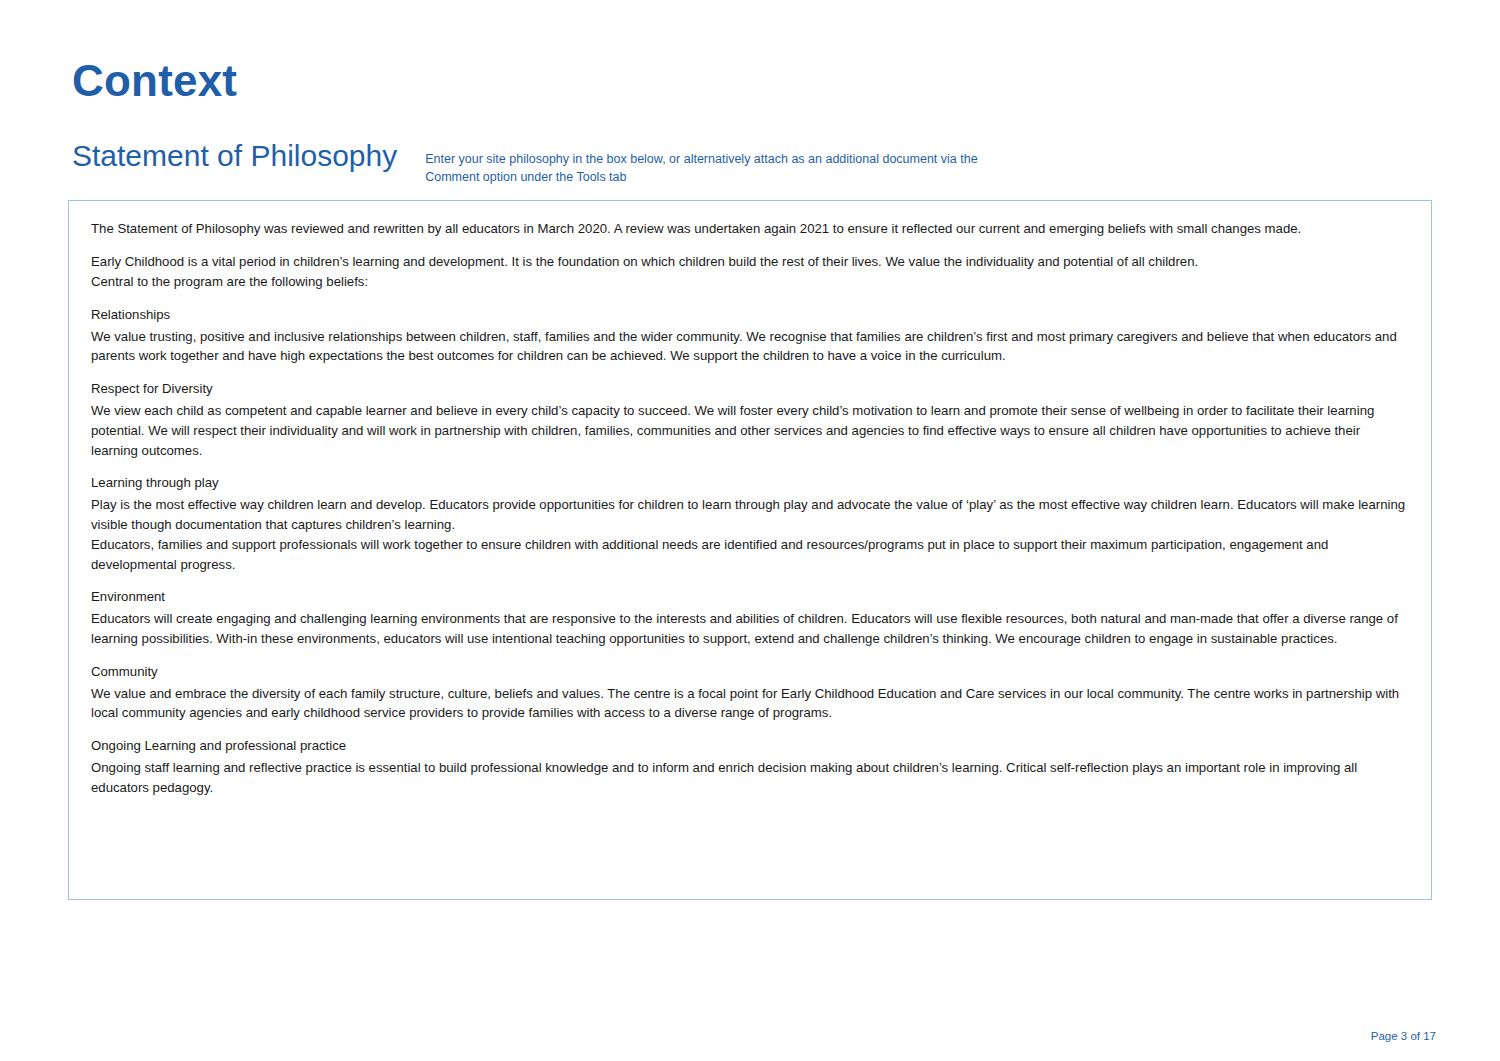Context
Statement of Philosophy
Enter your site philosophy in the box below, or alternatively attach as an additional document via the Comment option under the Tools tab
The Statement of Philosophy was reviewed and rewritten by all educators in March 2020. A review was undertaken again 2021 to ensure it reflected our current and emerging beliefs with small changes made.
Early Childhood is a vital period in children’s learning and development. It is the foundation on which children build the rest of their lives. We value the individuality and potential of all children.
Central to the program are the following beliefs:
Relationships
We value trusting, positive and inclusive relationships between children, staff, families and the wider community. We recognise that families are children’s first and most primary caregivers and believe that when educators and parents work together and have high expectations the best outcomes for children can be achieved. We support the children to have a voice in the curriculum.
Respect for Diversity
We view each child as competent and capable learner and believe in every child’s capacity to succeed. We will foster every child’s motivation to learn and promote their sense of wellbeing in order to facilitate their learning potential. We will respect their individuality and will work in partnership with children, families, communities and other services and agencies to find effective ways to ensure all children have opportunities to achieve their learning outcomes.
Learning through play
Play is the most effective way children learn and develop. Educators provide opportunities for children to learn through play and advocate the value of ‘play’ as the most effective way children learn. Educators will make learning visible though documentation that captures children’s learning.
Educators, families and support professionals will work together to ensure children with additional needs are identified and resources/programs put in place to support their maximum participation, engagement and developmental progress.
Environment
Educators will create engaging and challenging learning environments that are responsive to the interests and abilities of children. Educators will use flexible resources, both natural and man-made that offer a diverse range of learning possibilities. With-in these environments, educators will use intentional teaching opportunities to support, extend and challenge children’s thinking. We encourage children to engage in sustainable practices.
Community
We value and embrace the diversity of each family structure, culture, beliefs and values. The centre is a focal point for Early Childhood Education and Care services in our local community. The centre works in partnership with local community agencies and early childhood service providers to provide families with access to a diverse range of programs.
Ongoing Learning and professional practice
Ongoing staff learning and reflective practice is essential to build professional knowledge and to inform and enrich decision making about children’s learning. Critical self-reflection plays an important role in improving all educators pedagogy.
Page 3 of 17